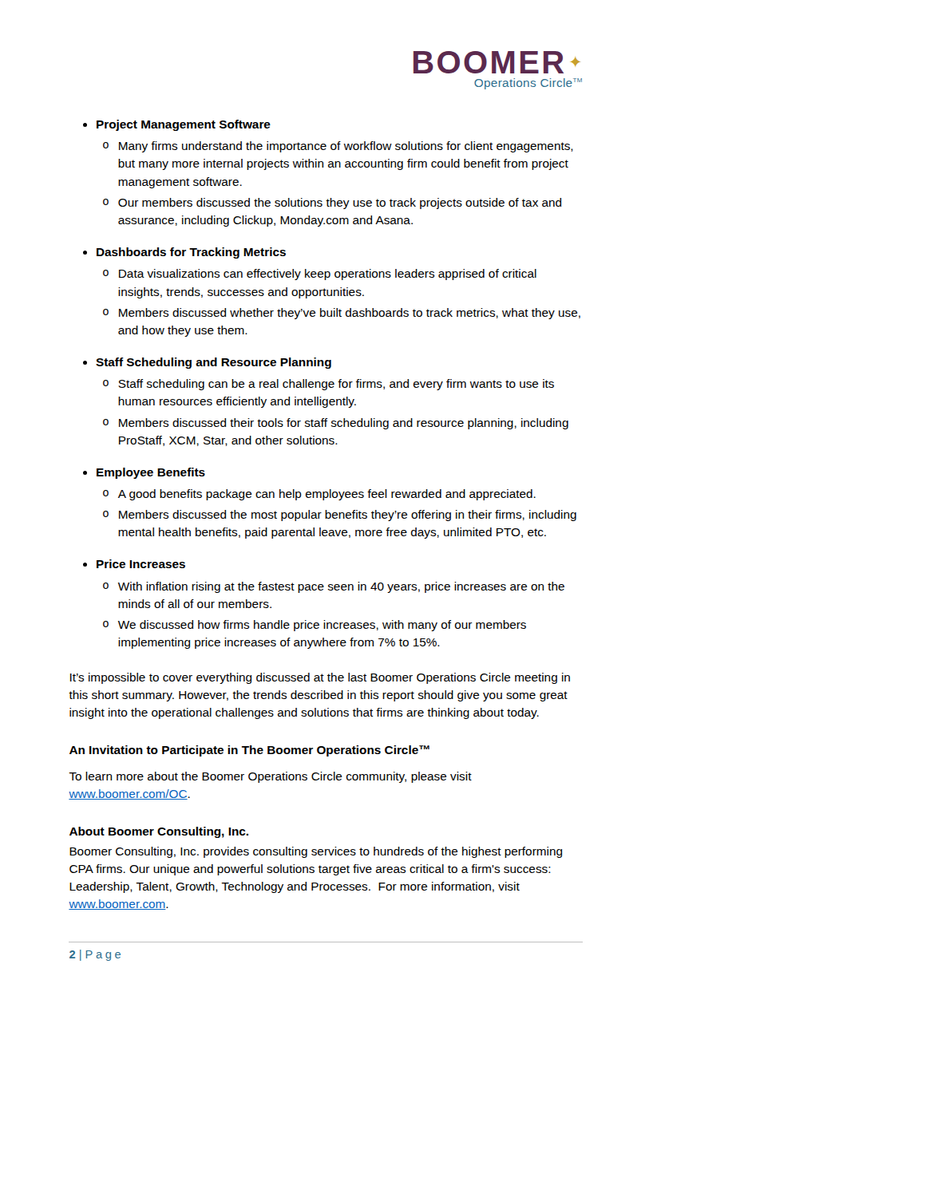BOOMER✦
Operations CircleTM
Project Management Software
Many firms understand the importance of workflow solutions for client engagements, but many more internal projects within an accounting firm could benefit from project management software.
Our members discussed the solutions they use to track projects outside of tax and assurance, including Clickup, Monday.com and Asana.
Dashboards for Tracking Metrics
Data visualizations can effectively keep operations leaders apprised of critical insights, trends, successes and opportunities.
Members discussed whether they’ve built dashboards to track metrics, what they use, and how they use them.
Staff Scheduling and Resource Planning
Staff scheduling can be a real challenge for firms, and every firm wants to use its human resources efficiently and intelligently.
Members discussed their tools for staff scheduling and resource planning, including ProStaff, XCM, Star, and other solutions.
Employee Benefits
A good benefits package can help employees feel rewarded and appreciated.
Members discussed the most popular benefits they’re offering in their firms, including mental health benefits, paid parental leave, more free days, unlimited PTO, etc.
Price Increases
With inflation rising at the fastest pace seen in 40 years, price increases are on the minds of all of our members.
We discussed how firms handle price increases, with many of our members implementing price increases of anywhere from 7% to 15%.
It’s impossible to cover everything discussed at the last Boomer Operations Circle meeting in this short summary. However, the trends described in this report should give you some great insight into the operational challenges and solutions that firms are thinking about today.
An Invitation to Participate in The Boomer Operations Circle™
To learn more about the Boomer Operations Circle community, please visit www.boomer.com/OC.
About Boomer Consulting, Inc.
Boomer Consulting, Inc. provides consulting services to hundreds of the highest performing CPA firms. Our unique and powerful solutions target five areas critical to a firm's success: Leadership, Talent, Growth, Technology and Processes. For more information, visit www.boomer.com.
2 | Page